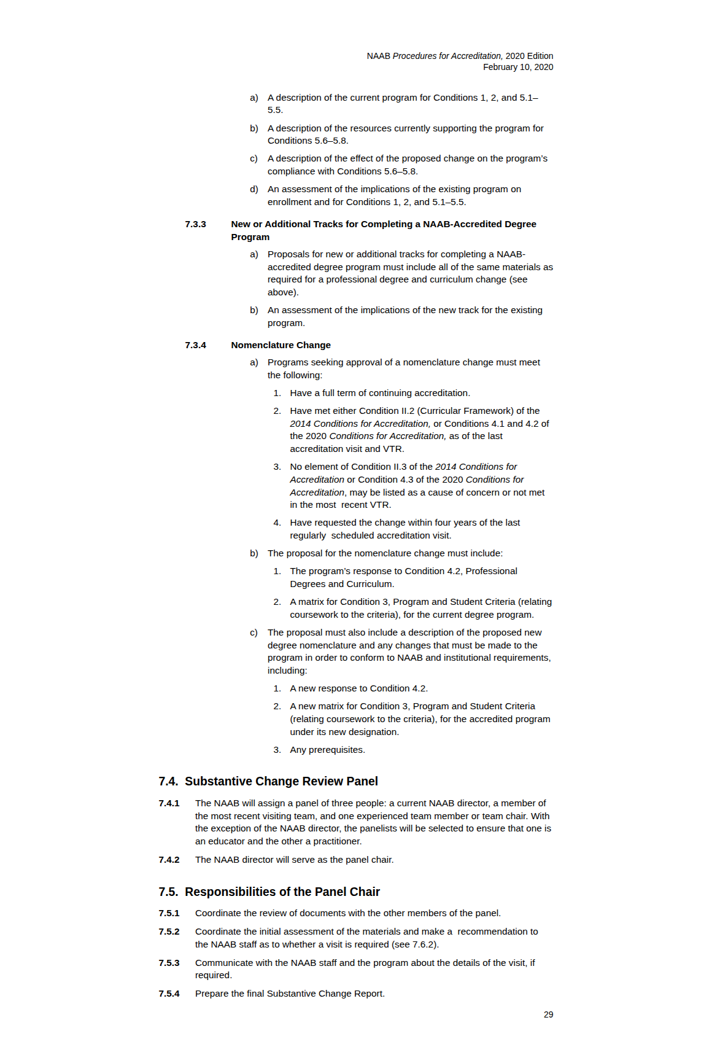NAAB Procedures for Accreditation, 2020 Edition
February 10, 2020
a)
A description of the current program for Conditions 1, 2, and 5.1–5.5.
b)
A description of the resources currently supporting the program for Conditions 5.6–5.8.
c)
A description of the effect of the proposed change on the program’s compliance with Conditions 5.6–5.8.
d)
An assessment of the implications of the existing program on enrollment and for Conditions 1, 2, and 5.1–5.5.
7.3.3
New or Additional Tracks for Completing a NAAB-Accredited Degree Program
a)
Proposals for new or additional tracks for completing a NAAB-accredited degree program must include all of the same materials as required for a professional degree and curriculum change (see above).
b)
An assessment of the implications of the new track for the existing program.
7.3.4
Nomenclature Change
a)
Programs seeking approval of a nomenclature change must meet the following:
1.
Have a full term of continuing accreditation.
2.
Have met either Condition II.2 (Curricular Framework) of the 2014 Conditions for Accreditation, or Conditions 4.1 and 4.2 of the 2020 Conditions for Accreditation, as of the last accreditation visit and VTR.
3.
No element of Condition II.3 of the 2014 Conditions for Accreditation or Condition 4.3 of the 2020 Conditions for Accreditation, may be listed as a cause of concern or not met in the most recent VTR.
4.
Have requested the change within four years of the last regularly scheduled accreditation visit.
b)
The proposal for the nomenclature change must include:
1.
The program’s response to Condition 4.2, Professional Degrees and Curriculum.
2.
A matrix for Condition 3, Program and Student Criteria (relating coursework to the criteria), for the current degree program.
c)
The proposal must also include a description of the proposed new degree nomenclature and any changes that must be made to the program in order to conform to NAAB and institutional requirements, including:
1.
A new response to Condition 4.2.
2.
A new matrix for Condition 3, Program and Student Criteria (relating coursework to the criteria), for the accredited program under its new designation.
3.
Any prerequisites.
7.4. Substantive Change Review Panel
7.4.1
The NAAB will assign a panel of three people: a current NAAB director, a member of the most recent visiting team, and one experienced team member or team chair. With the exception of the NAAB director, the panelists will be selected to ensure that one is an educator and the other a practitioner.
7.4.2
The NAAB director will serve as the panel chair.
7.5. Responsibilities of the Panel Chair
7.5.1
Coordinate the review of documents with the other members of the panel.
7.5.2
Coordinate the initial assessment of the materials and make a recommendation to the NAAB staff as to whether a visit is required (see 7.6.2).
7.5.3
Communicate with the NAAB staff and the program about the details of the visit, if required.
7.5.4
Prepare the final Substantive Change Report.
29